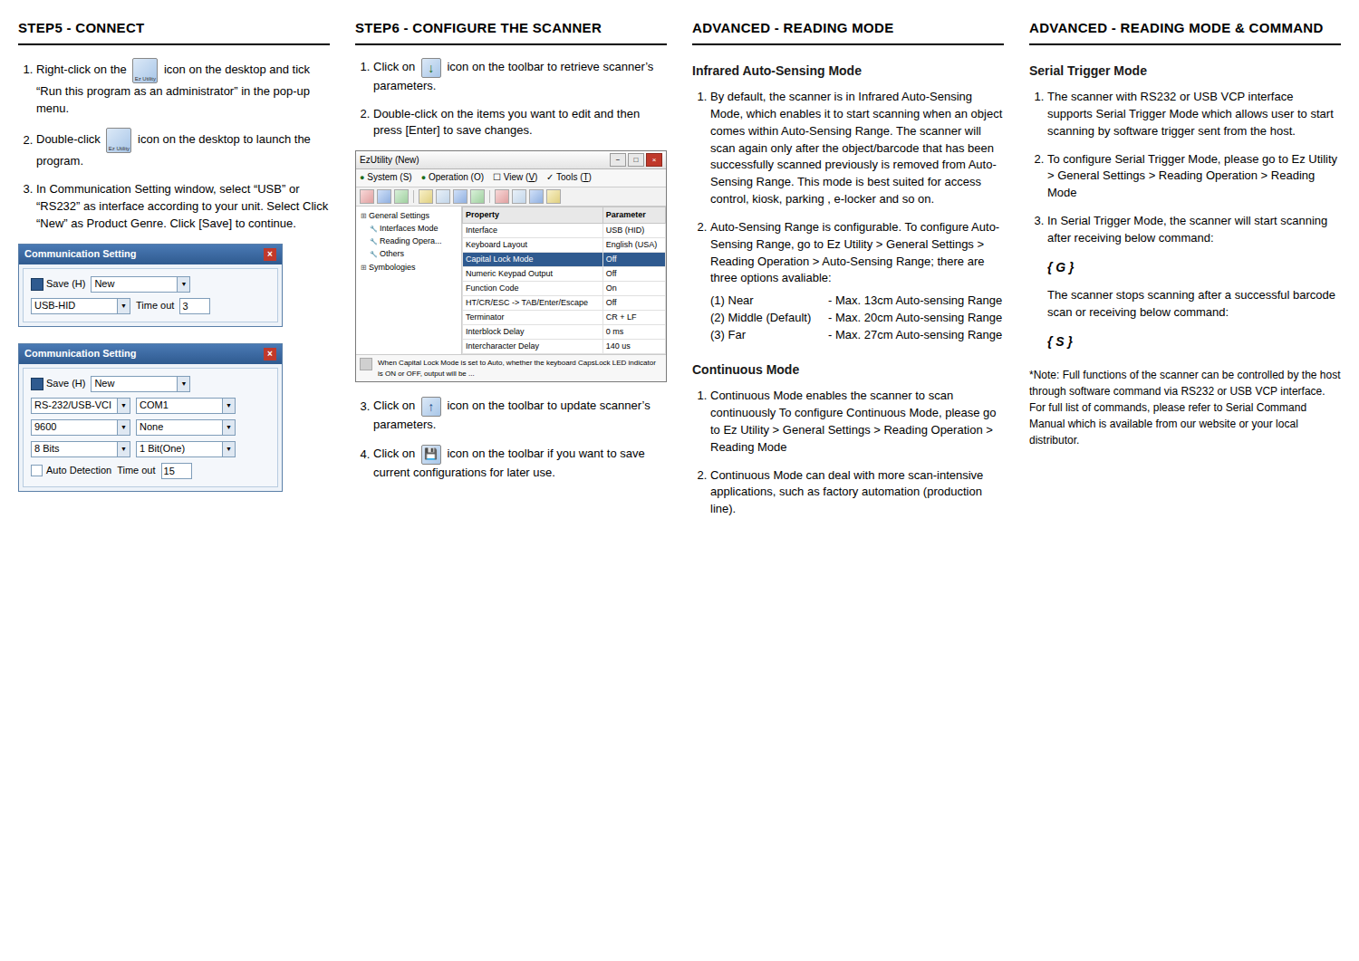STEP5 - CONNECT
Right-click on the Ez Utility icon on the desktop and tick “Run this program as an administrator” in the pop-up menu.
Double-click Ez Utility icon on the desktop to launch the program.
In Communication Setting window, select “USB” or “RS232” as interface according to your unit. Select Click “New” as Product Genre. Click [Save] to continue.
Communication Setting×
Save (H) New
USB-HID Time out 3
Communication Setting×
Save (H) New
RS-232/USB-VCI COM1
9600 None
8 Bits 1 Bit(One)
Auto Detection Time out 15
STEP6 - CONFIGURE THE SCANNER
Click on icon on the toolbar to retrieve scanner’s parameters.
Double-click on the items you want to edit and then press [Enter] to save changes.
EzUtility (New) −□×
● System (S) ● Operation (O) ☐ View (V) ✓ Tools (T)
General Settings
Interfaces Mode
Reading Opera...
Others
Symbologies
| Property | Parameter |
| --- | --- |
| Interface | USB (HID) |
| Keyboard Layout | English (USA) |
| Capital Lock Mode | Off |
| Numeric Keypad Output | Off |
| Function Code | On |
| HT/CR/ESC -> TAB/Enter/Escape | Off |
| Terminator | CR + LF |
| Interblock Delay | 0 ms |
| Intercharacter Delay | 140 us |
When Capital Lock Mode is set to Auto, whether the keyboard CapsLock LED indicator is ON or OFF, output will be ...
Click on icon on the toolbar to update scanner’s parameters.
Click on icon on the toolbar if you want to save current configurations for later use.
ADVANCED - READING MODE
Infrared Auto-Sensing Mode
By default, the scanner is in Infrared Auto-Sensing Mode, which enables it to start scanning when an object comes within Auto-Sensing Range. The scanner will scan again only after the object/barcode that has been successfully scanned previously is removed from Auto-Sensing Range. This mode is best suited for access control, kiosk, parking , e-locker and so on.
Auto-Sensing Range is configurable. To configure Auto-Sensing Range, go to Ez Utility > General Settings > Reading Operation > Auto-Sensing Range; there are three options avaliable:
(1) Near- Max. 13cm Auto-sensing Range
(2) Middle (Default)- Max. 20cm Auto-sensing Range
(3) Far- Max. 27cm Auto-sensing Range
Continuous Mode
Continuous Mode enables the scanner to scan continuously To configure Continuous Mode, please go to Ez Utility > General Settings > Reading Operation > Reading Mode
Continuous Mode can deal with more scan-intensive applications, such as factory automation (production line).
ADVANCED - READING MODE & COMMAND
Serial Trigger Mode
The scanner with RS232 or USB VCP interface supports Serial Trigger Mode which allows user to start scanning by software trigger sent from the host.
To configure Serial Trigger Mode, please go to Ez Utility > General Settings > Reading Operation > Reading Mode
In Serial Trigger Mode, the scanner will start scanning after receiving below command:
{ G }
The scanner stops scanning after a successful barcode scan or receiving below command:
{ S }
*Note: Full functions of the scanner can be controlled by the host through software command via RS232 or USB VCP interface. For full list of commands, please refer to Serial Command Manual which is available from our website or your local distributor.